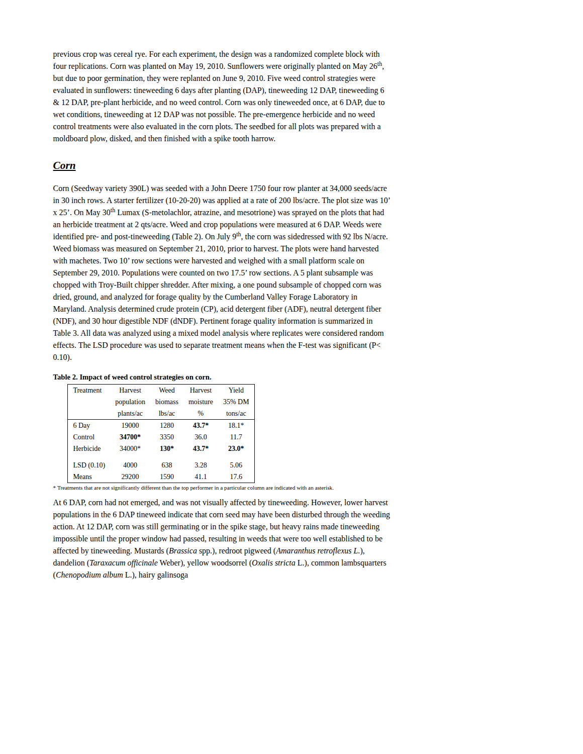previous crop was cereal rye. For each experiment, the design was a randomized complete block with four replications. Corn was planted on May 19, 2010. Sunflowers were originally planted on May 26th, but due to poor germination, they were replanted on June 9, 2010. Five weed control strategies were evaluated in sunflowers: tineweeding 6 days after planting (DAP), tineweeding 12 DAP, tineweeding 6 & 12 DAP, pre-plant herbicide, and no weed control. Corn was only tineweeded once, at 6 DAP, due to wet conditions, tineweeding at 12 DAP was not possible. The pre-emergence herbicide and no weed control treatments were also evaluated in the corn plots. The seedbed for all plots was prepared with a moldboard plow, disked, and then finished with a spike tooth harrow.
Corn
Corn (Seedway variety 390L) was seeded with a John Deere 1750 four row planter at 34,000 seeds/acre in 30 inch rows. A starter fertilizer (10-20-20) was applied at a rate of 200 lbs/acre. The plot size was 10’ x 25’. On May 30th Lumax (S-metolachlor, atrazine, and mesotrione) was sprayed on the plots that had an herbicide treatment at 2 qts/acre. Weed and crop populations were measured at 6 DAP. Weeds were identified pre- and post-tineweeding (Table 2). On July 9th, the corn was sidedressed with 92 lbs N/acre. Weed biomass was measured on September 21, 2010, prior to harvest. The plots were hand harvested with machetes. Two 10’ row sections were harvested and weighed with a small platform scale on September 29, 2010. Populations were counted on two 17.5’ row sections. A 5 plant subsample was chopped with Troy-Built chipper shredder. After mixing, a one pound subsample of chopped corn was dried, ground, and analyzed for forage quality by the Cumberland Valley Forage Laboratory in Maryland. Analysis determined crude protein (CP), acid detergent fiber (ADF), neutral detergent fiber (NDF), and 30 hour digestible NDF (dNDF). Pertinent forage quality information is summarized in Table 3. All data was analyzed using a mixed model analysis where replicates were considered random effects. The LSD procedure was used to separate treatment means when the F-test was significant (P< 0.10).
Table 2. Impact of weed control strategies on corn.
| Treatment | Harvest | Weed | Harvest | Yield |
| --- | --- | --- | --- | --- |
| | population | biomass | moisture | 35% DM |
| | plants/ac | lbs/ac | % | tons/ac |
| 6 Day | 19000 | 1280 | 43.7* | 18.1* |
| Control | 34700* | 3350 | 36.0 | 11.7 |
| Herbicide | 34000* | 130* | 43.7* | 23.0* |
| LSD (0.10) | 4000 | 638 | 3.28 | 5.06 |
| Means | 29200 | 1590 | 41.1 | 17.6 |
* Treatments that are not significantly different than the top performer in a particular column are indicated with an asterisk.
At 6 DAP, corn had not emerged, and was not visually affected by tineweeding. However, lower harvest populations in the 6 DAP tineweed indicate that corn seed may have been disturbed through the weeding action. At 12 DAP, corn was still germinating or in the spike stage, but heavy rains made tineweeding impossible until the proper window had passed, resulting in weeds that were too well established to be affected by tineweeding. Mustards (Brassica spp.), redroot pigweed (Amaranthus retroflexus L.), dandelion (Taraxacum officinale Weber), yellow woodsorrel (Oxalis stricta L.), common lambsquarters (Chenopodium album L.), hairy galinsoga